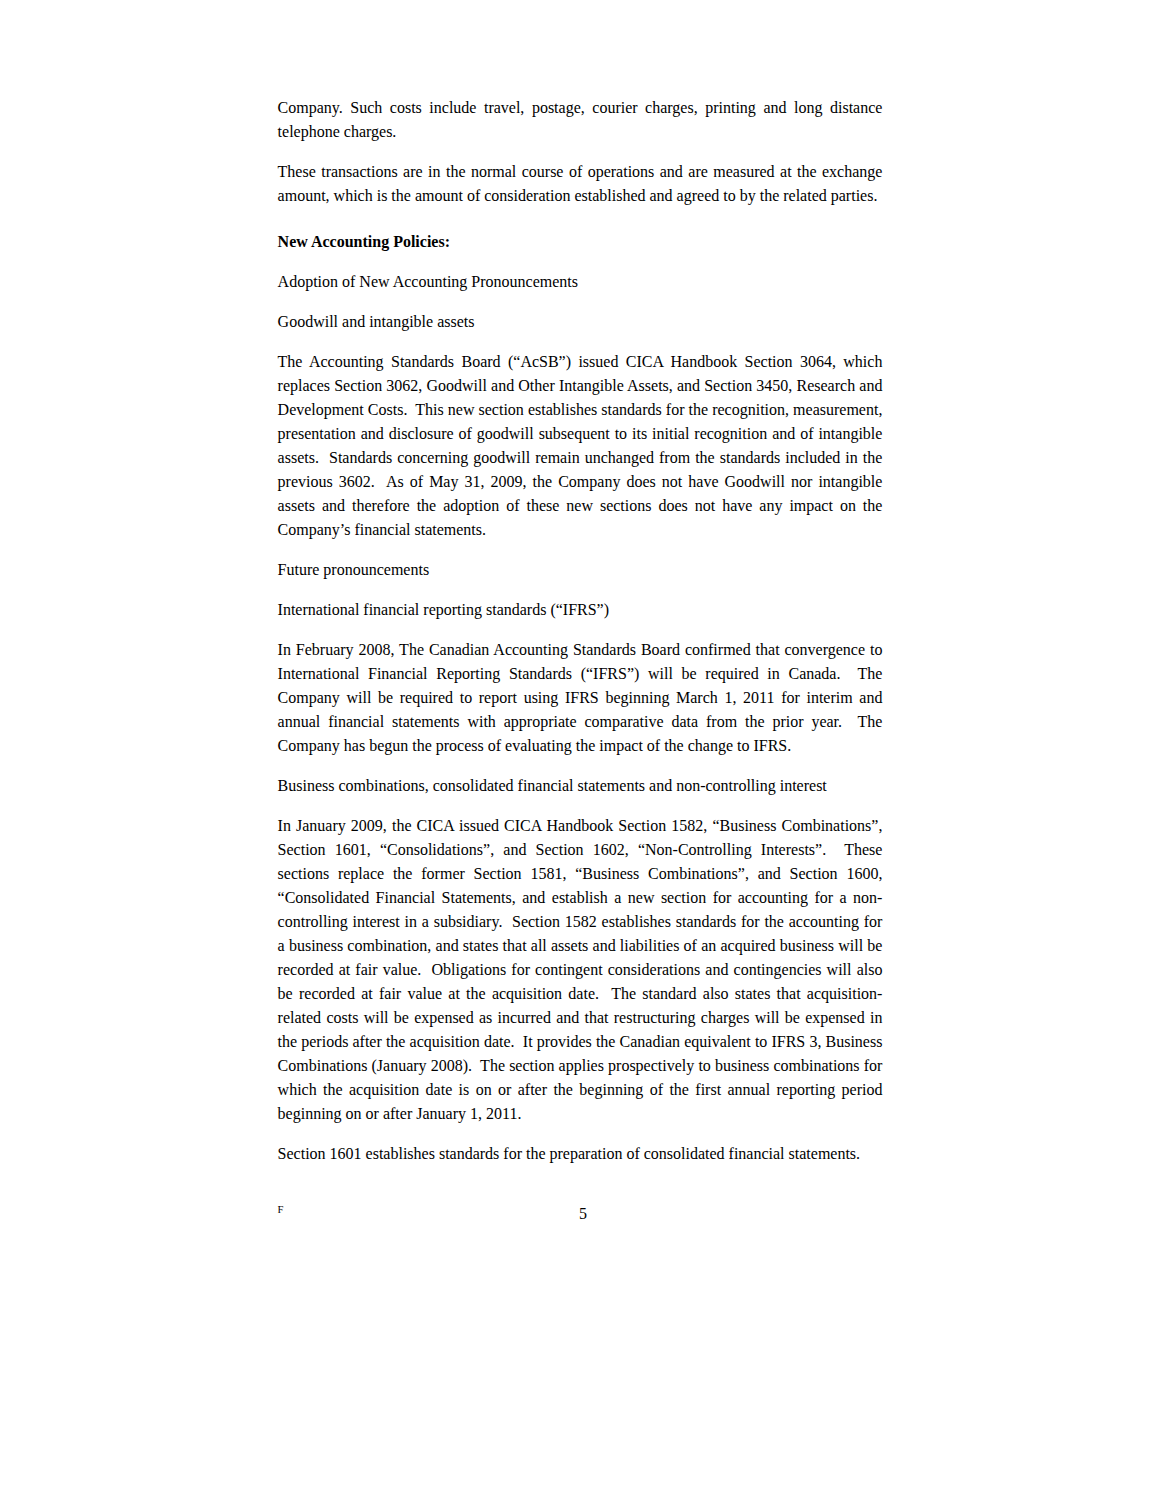Company. Such costs include travel, postage, courier charges, printing and long distance telephone charges.
These transactions are in the normal course of operations and are measured at the exchange amount, which is the amount of consideration established and agreed to by the related parties.
New Accounting Policies:
Adoption of New Accounting Pronouncements
Goodwill and intangible assets
The Accounting Standards Board (“AcSB”) issued CICA Handbook Section 3064, which replaces Section 3062, Goodwill and Other Intangible Assets, and Section 3450, Research and Development Costs. This new section establishes standards for the recognition, measurement, presentation and disclosure of goodwill subsequent to its initial recognition and of intangible assets. Standards concerning goodwill remain unchanged from the standards included in the previous 3602. As of May 31, 2009, the Company does not have Goodwill nor intangible assets and therefore the adoption of these new sections does not have any impact on the Company’s financial statements.
Future pronouncements
International financial reporting standards (“IFRS”)
In February 2008, The Canadian Accounting Standards Board confirmed that convergence to International Financial Reporting Standards (“IFRS”) will be required in Canada. The Company will be required to report using IFRS beginning March 1, 2011 for interim and annual financial statements with appropriate comparative data from the prior year. The Company has begun the process of evaluating the impact of the change to IFRS.
Business combinations, consolidated financial statements and non-controlling interest
In January 2009, the CICA issued CICA Handbook Section 1582, “Business Combinations”, Section 1601, “Consolidations”, and Section 1602, “Non-Controlling Interests”. These sections replace the former Section 1581, “Business Combinations”, and Section 1600, “Consolidated Financial Statements, and establish a new section for accounting for a non-controlling interest in a subsidiary. Section 1582 establishes standards for the accounting for a business combination, and states that all assets and liabilities of an acquired business will be recorded at fair value. Obligations for contingent considerations and contingencies will also be recorded at fair value at the acquisition date. The standard also states that acquisition-related costs will be expensed as incurred and that restructuring charges will be expensed in the periods after the acquisition date. It provides the Canadian equivalent to IFRS 3, Business Combinations (January 2008). The section applies prospectively to business combinations for which the acquisition date is on or after the beginning of the first annual reporting period beginning on or after January 1, 2011.
Section 1601 establishes standards for the preparation of consolidated financial statements.
F
5